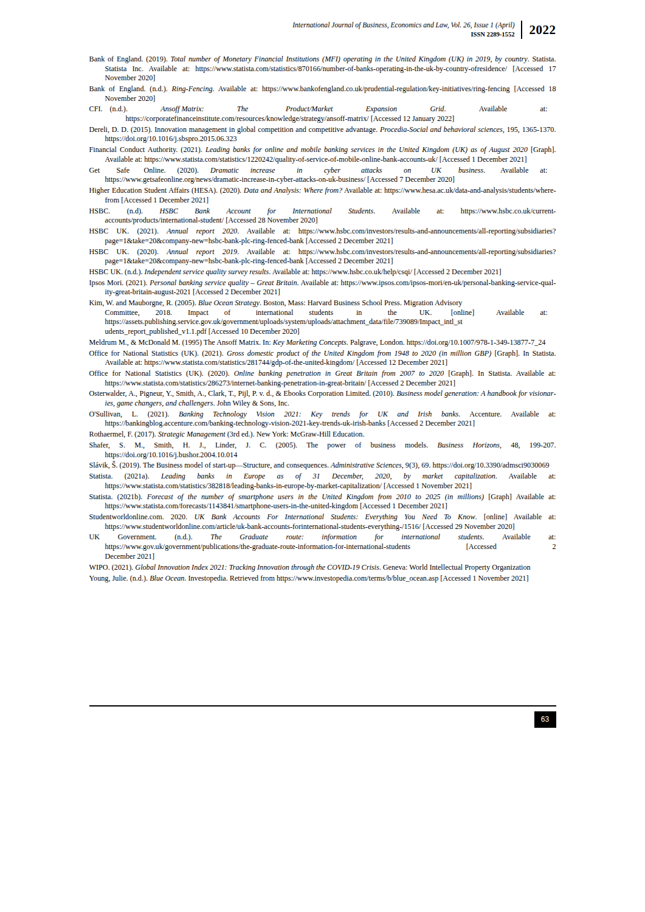International Journal of Business, Economics and Law, Vol. 26, Issue 1 (April)
ISSN 2289-1552
2022
Bank of England. (2019). Total number of Monetary Financial Institutions (MFI) operating in the United Kingdom (UK) in 2019, by country. Statista. Statista Inc. Available at: https://www.statista.com/statistics/870166/number-of-banks-operating-in-the-uk-by-country-ofresidence/ [Accessed 17 November 2020]
Bank of England. (n.d.). Ring-Fencing. Available at: https://www.bankofengland.co.uk/prudential-regulation/key-initiatives/ring-fencing [Accessed 18 November 2020]
CFI. (n.d.). Ansoff Matrix: The Product/Market Expansion Grid. Available at: https://corporatefinanceinstitute.com/resources/knowledge/strategy/ansoff-matrix/ [Accessed 12 January 2022]
Dereli, D. D. (2015). Innovation management in global competition and competitive advantage. Procedia-Social and behavioral sciences, 195, 1365-1370. https://doi.org/10.1016/j.sbspro.2015.06.323
Financial Conduct Authority. (2021). Leading banks for online and mobile banking services in the United Kingdom (UK) as of August 2020 [Graph]. Available at: https://www.statista.com/statistics/1220242/quality-of-service-of-mobile-online-bank-accounts-uk/ [Accessed 1 December 2021]
Get Safe Online.(2020). Dramatic increase in cyber attacks on UK business. Available at:
https://www.getsafeonline.org/news/dramatic-increase-in-cyber-attacks-on-uk-business/ [Accessed 7 December 2020]
Higher Education Student Affairs (HESA). (2020). Data and Analysis: Where from? Available at: https://www.hesa.ac.uk/data-and-analysis/students/where-from [Accessed 1 December 2021]
HSBC.(n.d). HSBC Bank Account for International Students. Available at: https://www.hsbc.co.uk/current-
accounts/products/international-student/ [Accessed 28 November 2020]
HSBC UK. (2021). Annual report 2020. Available at: https://www.hsbc.com/investors/results-and-announcements/all-reporting/subsidiaries?page=1&take=20&company-new=hsbc-bank-plc-ring-fenced-bank [Accessed 2 December 2021]
HSBC UK. (2020). Annual report 2019. Available at: https://www.hsbc.com/investors/results-and-announcements/all-reporting/subsidiaries?page=1&take=20&company-new=hsbc-bank-plc-ring-fenced-bank [Accessed 2 December 2021]
HSBC UK. (n.d.). Independent service quality survey results. Available at: https://www.hsbc.co.uk/help/csqi/ [Accessed 2 December 2021]
Ipsos Mori. (2021). Personal banking service quality – Great Britain. Available at: https://www.ipsos.com/ipsos-mori/en-uk/personal-banking-service-quality-great-britain-august-2021 [Accessed 2 December 2021]
Kim, W. and Mauborgne, R. (2005). Blue Ocean Strategy. Boston, Mass: Harvard Business School Press. Migration Advisory
Committee, 2018. Impact of international students in the UK.[online] Available at:
https://assets.publishing.service.gov.uk/government/uploads/system/uploads/attachment_data/file/739089/Impact_intl_st
udents_report_published_v1.1.pdf [Accessed 10 December 2020]
Meldrum M., & McDonald M. (1995) The Ansoff Matrix. In: Key Marketing Concepts. Palgrave, London. https://doi.org/10.1007/978-1-349-13877-7_24
Office for National Statistics (UK). (2021). Gross domestic product of the United Kingdom from 1948 to 2020 (in million GBP) [Graph]. In Statista. Available at: https://www.statista.com/statistics/281744/gdp-of-the-united-kingdom/ [Accessed 12 December 2021]
Office for National Statistics (UK). (2020). Online banking penetration in Great Britain from 2007 to 2020 [Graph]. In Statista. Available at: https://www.statista.com/statistics/286273/internet-banking-penetration-in-great-britain/ [Accessed 2 December 2021]
Osterwalder, A., Pigneur, Y., Smith, A., Clark, T., Pijl, P. v. d., & Ebooks Corporation Limited. (2010). Business model generation: A handbook for visionaries, game changers, and challengers. John Wiley & Sons, Inc.
O'Sullivan, L. (2021). Banking Technology Vision 2021: Key trends for UK and Irish banks. Accenture. Available at: https://bankingblog.accenture.com/banking-technology-vision-2021-key-trends-uk-irish-banks [Accessed 2 December 2021]
Rothaermel, F. (2017). Strategic Management (3rd ed.). New York: McGraw-Hill Education.
Shafer, S. M., Smith, H. J., Linder, J. C. (2005). The power of business models. Business Horizons, 48, 199-207. https://doi.org/10.1016/j.bushor.2004.10.014
Slávik, Š. (2019). The Business model of start-up—Structure, and consequences. Administrative Sciences, 9(3), 69. https://doi.org/10.3390/admsci9030069
Statista. (2021a). Leading banks in Europe as of 31 December, 2020, by market capitalization. Available at: https://www.statista.com/statistics/382818/leading-banks-in-europe-by-market-capitalization/ [Accessed 1 November 2021]
Statista. (2021b). Forecast of the number of smartphone users in the United Kingdom from 2010 to 2025 (in millions) [Graph] Available at: https://www.statista.com/forecasts/1143841/smartphone-users-in-the-united-kingdom [Accessed 1 December 2021]
Studentworldonline.com. 2020. UK Bank Accounts For International Students: Everything You Need To Know. [online] Available at: https://www.studentworldonline.com/article/uk-bank-accounts-forinternational-students-everything-/1516/ [Accessed 29 November 2020]
UK Government.(n.d.). The Graduate route: information for international students. Available at:
https://www.gov.uk/government/publications/the-graduate-route-information-for-international-students [Accessed 2
December 2021]
WIPO. (2021). Global Innovation Index 2021: Tracking Innovation through the COVID-19 Crisis. Geneva: World Intellectual Property Organization
Young, Julie. (n.d.). Blue Ocean. Investopedia. Retrieved from https://www.investopedia.com/terms/b/blue_ocean.asp [Accessed 1 November 2021]
63